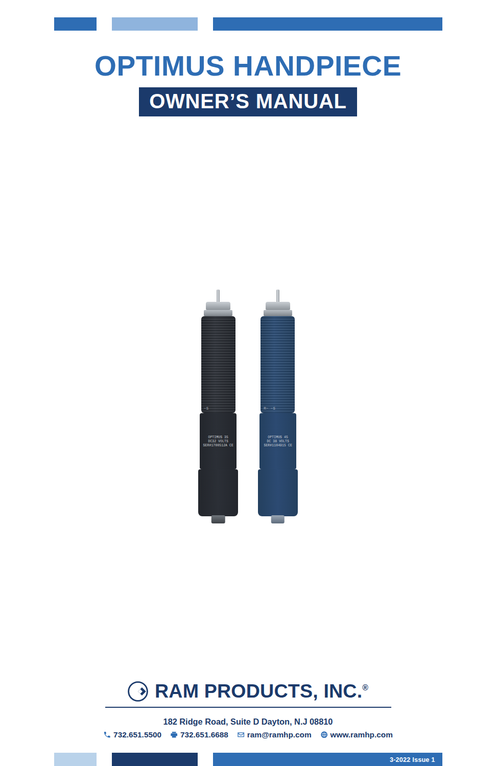Optimus Handpiece
Owner’s Manual
−S
OPTIMUS 35 DC32 VOLTS SER#1700512A CE
R− −S
OPTIMUS 45 DC 38 VOLTS SER#1104915 CE
RAM PRODUCTS, INC.®
182 Ridge Road, Suite D Dayton, N.J 08810
732.651.5500 732.651.6688 ram@ramhp.com www.ramhp.com
3-2022 Issue 1